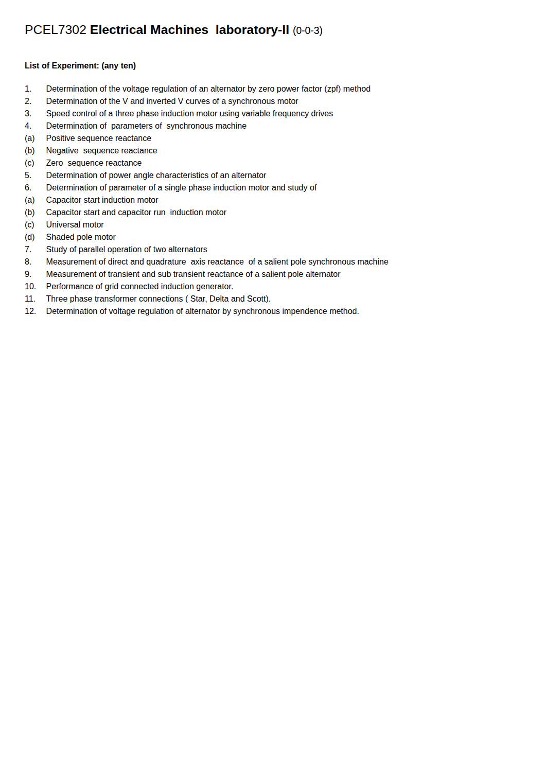PCEL7302 Electrical Machines laboratory-II (0-0-3)
List of Experiment: (any ten)
1. Determination of the voltage regulation of an alternator by zero power factor (zpf) method
2. Determination of the V and inverted V curves of a synchronous motor
3. Speed control of a three phase induction motor using variable frequency drives
4. Determination of parameters of synchronous machine
(a) Positive sequence reactance
(b) Negative sequence reactance
(c) Zero sequence reactance
5. Determination of power angle characteristics of an alternator
6. Determination of parameter of a single phase induction motor and study of
(a) Capacitor start induction motor
(b) Capacitor start and capacitor run induction motor
(c) Universal motor
(d) Shaded pole motor
7. Study of parallel operation of two alternators
8. Measurement of direct and quadrature axis reactance of a salient pole synchronous machine
9. Measurement of transient and sub transient reactance of a salient pole alternator
10. Performance of grid connected induction generator.
11. Three phase transformer connections ( Star, Delta and Scott).
12. Determination of voltage regulation of alternator by synchronous impendence method.